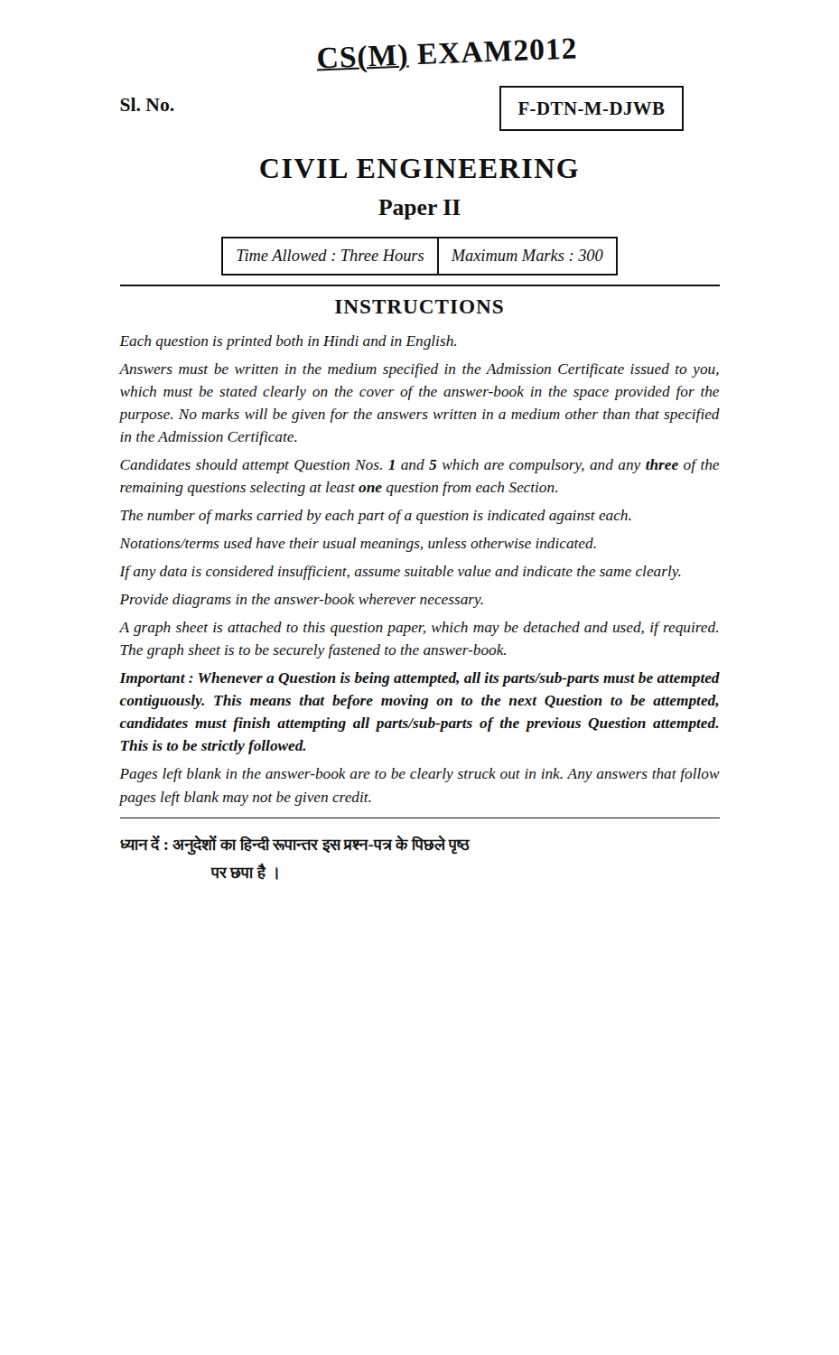CS(M) EXAM2012
Sl. No.
F-DTN-M-DJWB
CIVIL ENGINEERING
Paper II
Time Allowed : Three Hours
Maximum Marks : 300
INSTRUCTIONS
Each question is printed both in Hindi and in English.
Answers must be written in the medium specified in the Admission Certificate issued to you, which must be stated clearly on the cover of the answer-book in the space provided for the purpose. No marks will be given for the answers written in a medium other than that specified in the Admission Certificate.
Candidates should attempt Question Nos. 1 and 5 which are compulsory, and any three of the remaining questions selecting at least one question from each Section.
The number of marks carried by each part of a question is indicated against each.
Notations/terms used have their usual meanings, unless otherwise indicated.
If any data is considered insufficient, assume suitable value and indicate the same clearly.
Provide diagrams in the answer-book wherever necessary.
A graph sheet is attached to this question paper, which may be detached and used, if required. The graph sheet is to be securely fastened to the answer-book.
Important : Whenever a Question is being attempted, all its parts/sub-parts must be attempted contiguously. This means that before moving on to the next Question to be attempted, candidates must finish attempting all parts/sub-parts of the previous Question attempted. This is to be strictly followed.
Pages left blank in the answer-book are to be clearly struck out in ink. Any answers that follow pages left blank may not be given credit.
ध्यान दें : अनुदेशों का हिन्दी रूपान्तर इस प्रश्न-पत्र के पिछले पृष्ठ पर छपा है ।